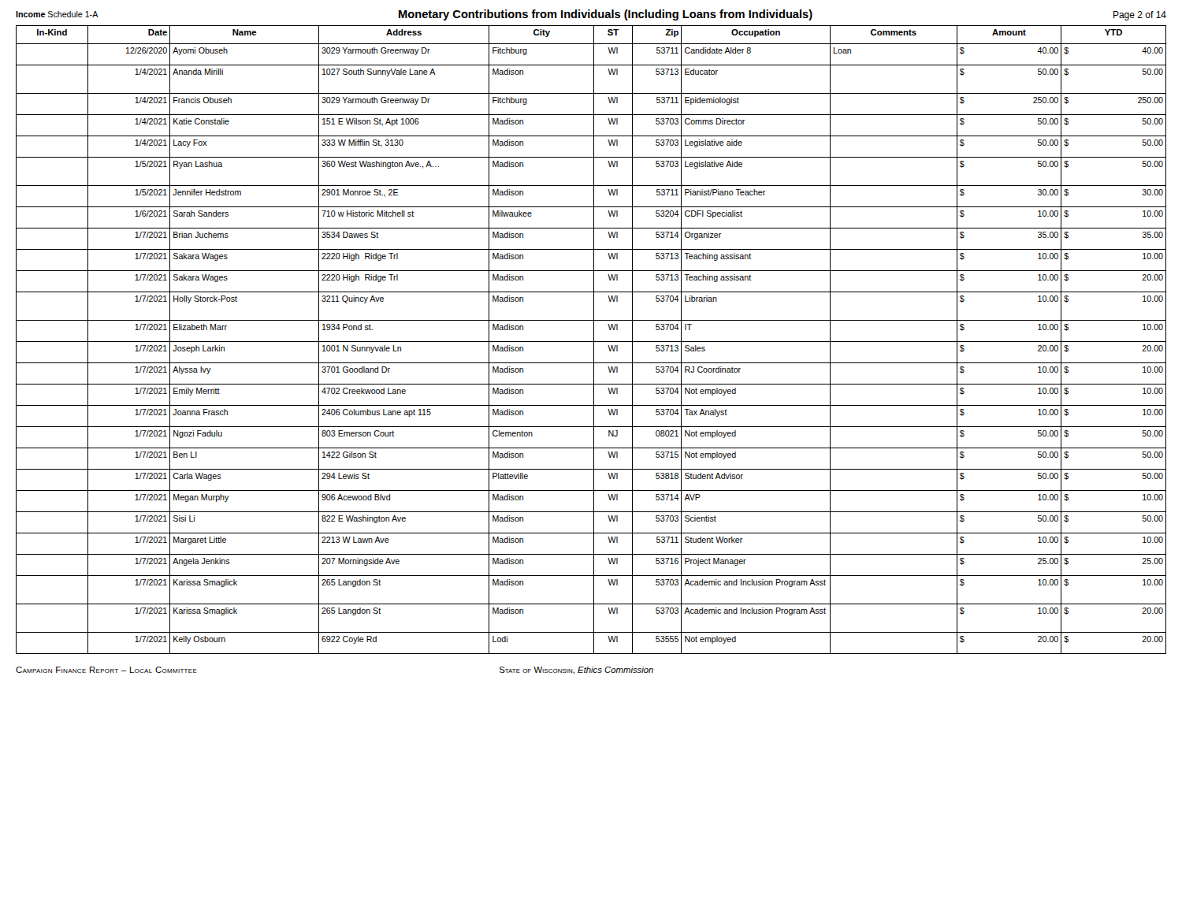Income Schedule 1-A
Monetary Contributions from Individuals (Including Loans from Individuals)
Page 2 of 14
| In-Kind | Date | Name | Address | City | ST | Zip | Occupation | Comments | Amount | YTD |
| --- | --- | --- | --- | --- | --- | --- | --- | --- | --- | --- |
| | 12/26/2020 | Ayomi Obuseh | 3029 Yarmouth Greenway Dr | Fitchburg | WI | 53711 | Candidate Alder 8 | Loan | $ 40.00 | $ 40.00 |
| | 1/4/2021 | Ananda Mirilli | 1027 South SunnyVale Lane A | Madison | WI | 53713 | Educator | | $ 50.00 | $ 50.00 |
| | 1/4/2021 | Francis Obuseh | 3029 Yarmouth Greenway Dr | Fitchburg | WI | 53711 | Epidemiologist | | $ 250.00 | $ 250.00 |
| | 1/4/2021 | Katie Constalie | 151 E Wilson St, Apt 1006 | Madison | WI | 53703 | Comms Director | | $ 50.00 | $ 50.00 |
| | 1/4/2021 | Lacy Fox | 333 W Mifflin St, 3130 | Madison | WI | 53703 | Legislative aide | | $ 50.00 | $ 50.00 |
| | 1/5/2021 | Ryan Lashua | 360 West Washington Ave., A… | Madison | WI | 53703 | Legislative Aide | | $ 50.00 | $ 50.00 |
| | 1/5/2021 | Jennifer Hedstrom | 2901 Monroe St., 2E | Madison | WI | 53711 | Pianist/Piano Teacher | | $ 30.00 | $ 30.00 |
| | 1/6/2021 | Sarah Sanders | 710 w Historic Mitchell st | Milwaukee | WI | 53204 | CDFI Specialist | | $ 10.00 | $ 10.00 |
| | 1/7/2021 | Brian Juchems | 3534 Dawes St | Madison | WI | 53714 | Organizer | | $ 35.00 | $ 35.00 |
| | 1/7/2021 | Sakara Wages | 2220 High Ridge Trl | Madison | WI | 53713 | Teaching assisant | | $ 10.00 | $ 10.00 |
| | 1/7/2021 | Sakara Wages | 2220 High Ridge Trl | Madison | WI | 53713 | Teaching assisant | | $ 10.00 | $ 20.00 |
| | 1/7/2021 | Holly Storck-Post | 3211 Quincy Ave | Madison | WI | 53704 | Librarian | | $ 10.00 | $ 10.00 |
| | 1/7/2021 | Elizabeth Marr | 1934 Pond st. | Madison | WI | 53704 | IT | | $ 10.00 | $ 10.00 |
| | 1/7/2021 | Joseph Larkin | 1001 N Sunnyvale Ln | Madison | WI | 53713 | Sales | | $ 20.00 | $ 20.00 |
| | 1/7/2021 | Alyssa Ivy | 3701 Goodland Dr | Madison | WI | 53704 | RJ Coordinator | | $ 10.00 | $ 10.00 |
| | 1/7/2021 | Emily Merritt | 4702 Creekwood Lane | Madison | WI | 53704 | Not employed | | $ 10.00 | $ 10.00 |
| | 1/7/2021 | Joanna Frasch | 2406 Columbus Lane apt 115 | Madison | WI | 53704 | Tax Analyst | | $ 10.00 | $ 10.00 |
| | 1/7/2021 | Ngozi Fadulu | 803 Emerson Court | Clementon | NJ | 08021 | Not employed | | $ 50.00 | $ 50.00 |
| | 1/7/2021 | Ben LI | 1422 Gilson St | Madison | WI | 53715 | Not employed | | $ 50.00 | $ 50.00 |
| | 1/7/2021 | Carla Wages | 294 Lewis St | Platteville | WI | 53818 | Student Advisor | | $ 50.00 | $ 50.00 |
| | 1/7/2021 | Megan Murphy | 906 Acewood Blvd | Madison | WI | 53714 | AVP | | $ 10.00 | $ 10.00 |
| | 1/7/2021 | Sisi Li | 822 E Washington Ave | Madison | WI | 53703 | Scientist | | $ 50.00 | $ 50.00 |
| | 1/7/2021 | Margaret Little | 2213 W Lawn Ave | Madison | WI | 53711 | Student Worker | | $ 10.00 | $ 10.00 |
| | 1/7/2021 | Angela Jenkins | 207 Morningside Ave | Madison | WI | 53716 | Project Manager | | $ 25.00 | $ 25.00 |
| | 1/7/2021 | Karissa Smaglick | 265 Langdon St | Madison | WI | 53703 | Academic and Inclusion Program Asst | | $ 10.00 | $ 10.00 |
| | 1/7/2021 | Karissa Smaglick | 265 Langdon St | Madison | WI | 53703 | Academic and Inclusion Program Asst | | $ 10.00 | $ 20.00 |
| | 1/7/2021 | Kelly Osbourn | 6922 Coyle Rd | Lodi | WI | 53555 | Not employed | | $ 20.00 | $ 20.00 |
Campaign Finance Report – Local Committee
State of Wisconsin, Ethics Commission